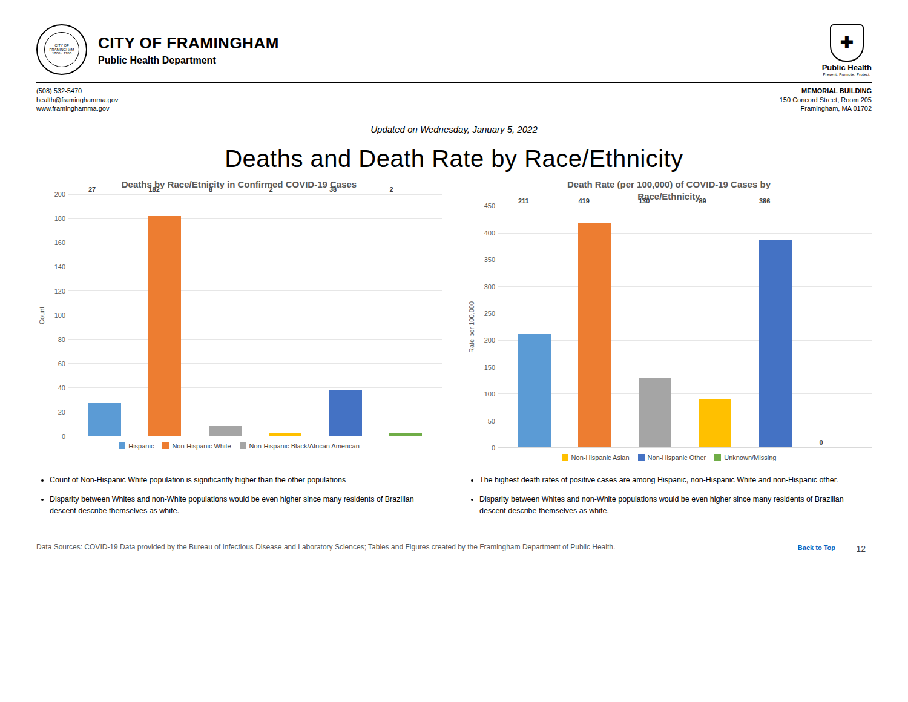CITY OF FRAMINGHAM
1700 · 1700
CITY OF FRAMINGHAM
Public Health Department
✚
Public Health
Prevent. Promote. Protect.
(508) 532-5470
health@framinghamma.gov
www.framinghamma.gov
MEMORIAL BUILDING
150 Concord Street, Room 205
Framingham, MA 01702
Updated on Wednesday, January 5, 2022
Deaths and Death Rate by Race/Ethnicity
Deaths by Race/Etnicity in Confirmed COVID-19 Cases
Count
200 180 160 140 120 100 80 60 40 20 0
27
182
8
2
38
2
Hispanic
Non-Hispanic White
Non-Hispanic Black/African American
Death Rate (per 100,000) of COVID-19 Cases by
Race/Ethnicity
Rate per 100,000
450 400 350 300 250 200 150 100 50 0
211
419
130
89
386
0
Non-Hispanic Asian
Non-Hispanic Other
Unknown/Missing
Count of Non-Hispanic White population is significantly higher than the other populations
Disparity between Whites and non-White populations would be even higher since many residents of Brazilian descent describe themselves as white.
The highest death rates of positive cases are among Hispanic, non-Hispanic White and non-Hispanic other.
Disparity between Whites and non-White populations would be even higher since many residents of Brazilian descent describe themselves as white.
Data Sources: COVID-19 Data provided by the Bureau of Infectious Disease and Laboratory Sciences; Tables and Figures created by the Framingham Department of Public Health.
Back to Top 12